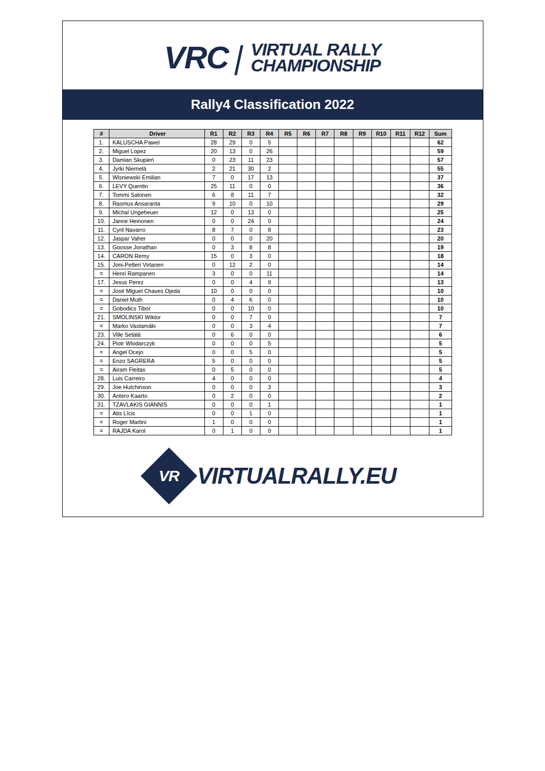VRC
|
VIRTUAL RALLY CHAMPIONSHIP
Rally4 Classification 2022
| # | Driver | R1 | R2 | R3 | R4 | R5 | R6 | R7 | R8 | R9 | R10 | R11 | R12 | Sum |
| --- | --- | --- | --- | --- | --- | --- | --- | --- | --- | --- | --- | --- | --- | --- |
| 1. | KALUSCHA Pawel | 28 | 29 | 0 | 5 | | | | | | | | | 62 |
| 2. | Miguel Lopez | 20 | 13 | 0 | 26 | | | | | | | | | 59 |
| 3. | Damian Skupień | 0 | 23 | 11 | 23 | | | | | | | | | 57 |
| 4. | Jyrki Niemelä | 2 | 21 | 30 | 2 | | | | | | | | | 55 |
| 5. | Wisniewski Emilian | 7 | 0 | 17 | 13 | | | | | | | | | 37 |
| 6. | LEVY Quentin | 25 | 11 | 0 | 0 | | | | | | | | | 36 |
| 7. | Tommi Salonen | 6 | 8 | 11 | 7 | | | | | | | | | 32 |
| 8. | Rasmus Ansaranta | 9 | 10 | 0 | 10 | | | | | | | | | 29 |
| 9. | Michal Ungeheuer | 12 | 0 | 13 | 0 | | | | | | | | | 25 |
| 10. | Janne Heinonen | 0 | 0 | 24 | 0 | | | | | | | | | 24 |
| 11. | Cyril Navarro | 8 | 7 | 0 | 8 | | | | | | | | | 23 |
| 12. | Jaspar Vaher | 0 | 0 | 0 | 20 | | | | | | | | | 20 |
| 13. | Goosse Jonathan | 0 | 3 | 8 | 8 | | | | | | | | | 19 |
| 14. | CARON Remy | 15 | 0 | 3 | 0 | | | | | | | | | 18 |
| 15. | Joni-Petteri Virtanen | 0 | 12 | 2 | 0 | | | | | | | | | 14 |
| = | Henri Rampanen | 3 | 0 | 0 | 11 | | | | | | | | | 14 |
| 17. | Jesus Perez | 0 | 0 | 4 | 9 | | | | | | | | | 13 |
| = | José Miguel Chaves Ojeda | 10 | 0 | 0 | 0 | | | | | | | | | 10 |
| = | Daniel Muth | 0 | 4 | 6 | 0 | | | | | | | | | 10 |
| = | Gobodics Tibor | 0 | 0 | 10 | 0 | | | | | | | | | 10 |
| 21. | SMOLINSKI Wiktor | 0 | 0 | 7 | 0 | | | | | | | | | 7 |
| = | Marko Vastamäki | 0 | 0 | 3 | 4 | | | | | | | | | 7 |
| 23. | Ville Setälä | 0 | 6 | 0 | 0 | | | | | | | | | 6 |
| 24. | Piotr Wlodarczyk | 0 | 0 | 0 | 5 | | | | | | | | | 5 |
| = | Angel Ocejo | 0 | 0 | 5 | 0 | | | | | | | | | 5 |
| = | Enzo SAGRERA | 5 | 0 | 0 | 0 | | | | | | | | | 5 |
| = | Airam Fleitas | 0 | 5 | 0 | 0 | | | | | | | | | 5 |
| 28. | Luis Carreiro | 4 | 0 | 0 | 0 | | | | | | | | | 4 |
| 29. | Joe Hutchinson | 0 | 0 | 0 | 3 | | | | | | | | | 3 |
| 30. | Antero Kaarto | 0 | 2 | 0 | 0 | | | | | | | | | 2 |
| 31. | TZAVLAKIS GIANNIS | 0 | 0 | 0 | 1 | | | | | | | | | 1 |
| = | Atis Līcis | 0 | 0 | 1 | 0 | | | | | | | | | 1 |
| = | Roger Martini | 1 | 0 | 0 | 0 | | | | | | | | | 1 |
| = | RAJDA Karol | 0 | 1 | 0 | 0 | | | | | | | | | 1 |
VR
VIRTUALRALLY.EU